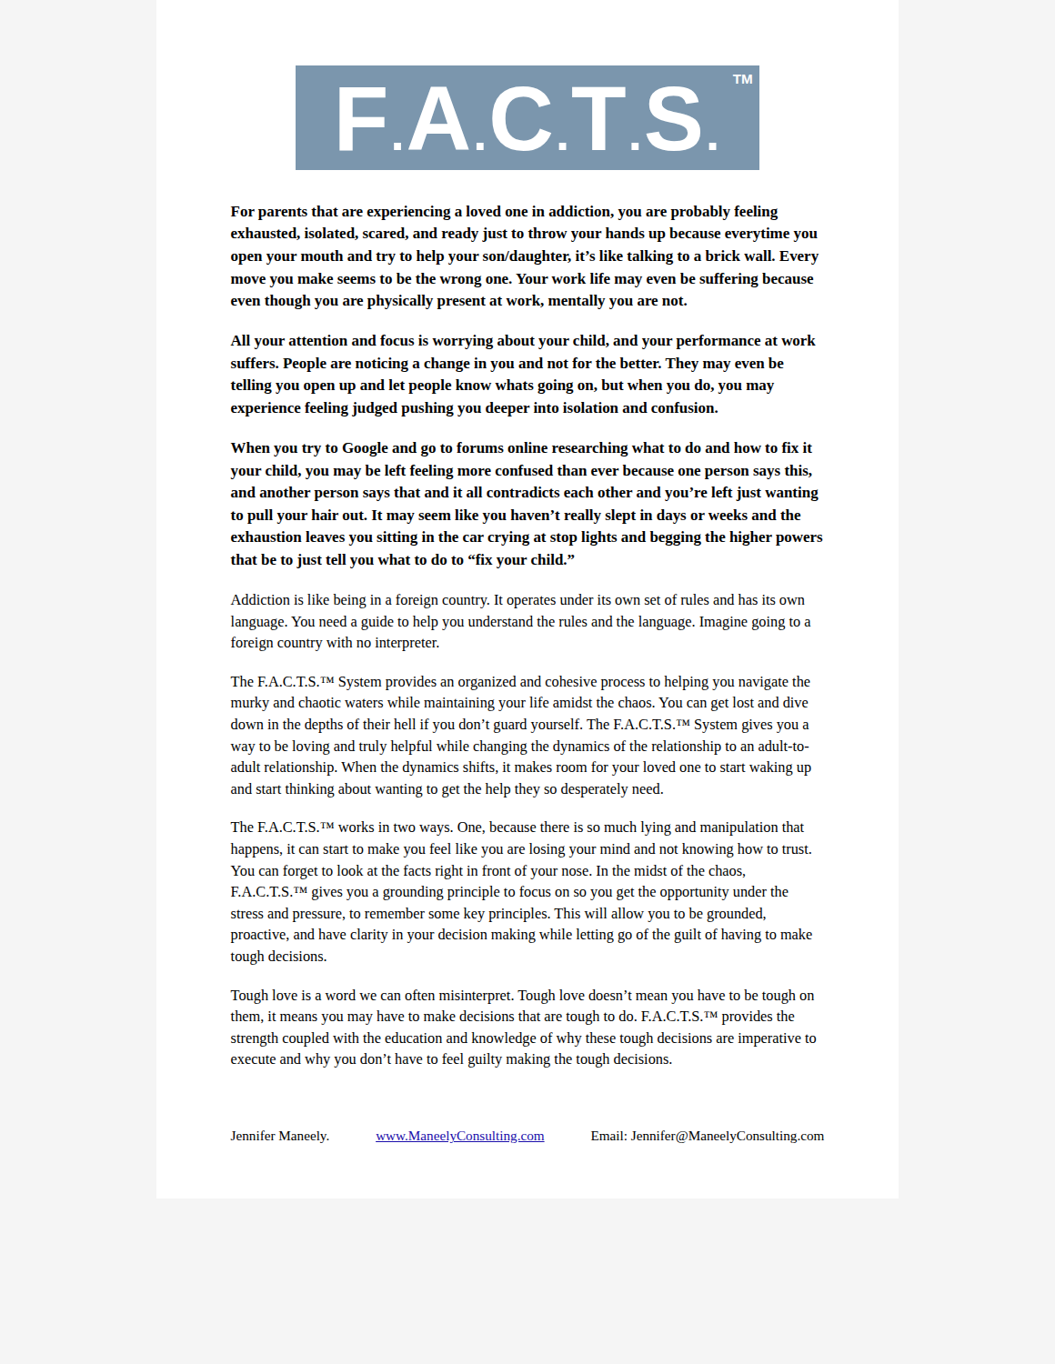TM
F. A. C. T. S.
F.A.C.T.S.™
For parents that are experiencing a loved one in addiction, you are probably feeling exhausted, isolated, scared, and ready just to throw your hands up because everytime you open your mouth and try to help your son/daughter, it’s like talking to a brick wall. Every move you make seems to be the wrong one. Your work life may even be suffering because even though you are physically present at work, mentally you are not.
All your attention and focus is worrying about your child, and your performance at work suffers. People are noticing a change in you and not for the better. They may even be telling you open up and let people know whats going on, but when you do, you may experience feeling judged pushing you deeper into isolation and confusion.
When you try to Google and go to forums online researching what to do and how to fix it your child, you may be left feeling more confused than ever because one person says this, and another person says that and it all contradicts each other and you’re left just wanting to pull your hair out. It may seem like you haven’t really slept in days or weeks and the exhaustion leaves you sitting in the car crying at stop lights and begging the higher powers that be to just tell you what to do to “fix your child.”
Addiction is like being in a foreign country. It operates under its own set of rules and has its own language. You need a guide to help you understand the rules and the language. Imagine going to a foreign country with no interpreter.
The F.A.C.T.S.™ System provides an organized and cohesive process to helping you navigate the murky and chaotic waters while maintaining your life amidst the chaos. You can get lost and dive down in the depths of their hell if you don’t guard yourself. The F.A.C.T.S.™ System gives you a way to be loving and truly helpful while changing the dynamics of the relationship to an adult-to-adult relationship. When the dynamics shifts, it makes room for your loved one to start waking up and start thinking about wanting to get the help they so desperately need.
The F.A.C.T.S.™ works in two ways. One, because there is so much lying and manipulation that happens, it can start to make you feel like you are losing your mind and not knowing how to trust. You can forget to look at the facts right in front of your nose. In the midst of the chaos, F.A.C.T.S.™ gives you a grounding principle to focus on so you get the opportunity under the stress and pressure, to remember some key principles. This will allow you to be grounded, proactive, and have clarity in your decision making while letting go of the guilt of having to make tough decisions.
Tough love is a word we can often misinterpret. Tough love doesn’t mean you have to be tough on them, it means you may have to make decisions that are tough to do. F.A.C.T.S.™ provides the strength coupled with the education and knowledge of why these tough decisions are imperative to execute and why you don’t have to feel guilty making the tough decisions.
Jennifer Maneely. www.ManeelyConsulting.com Email: Jennifer@ManeelyConsulting.com